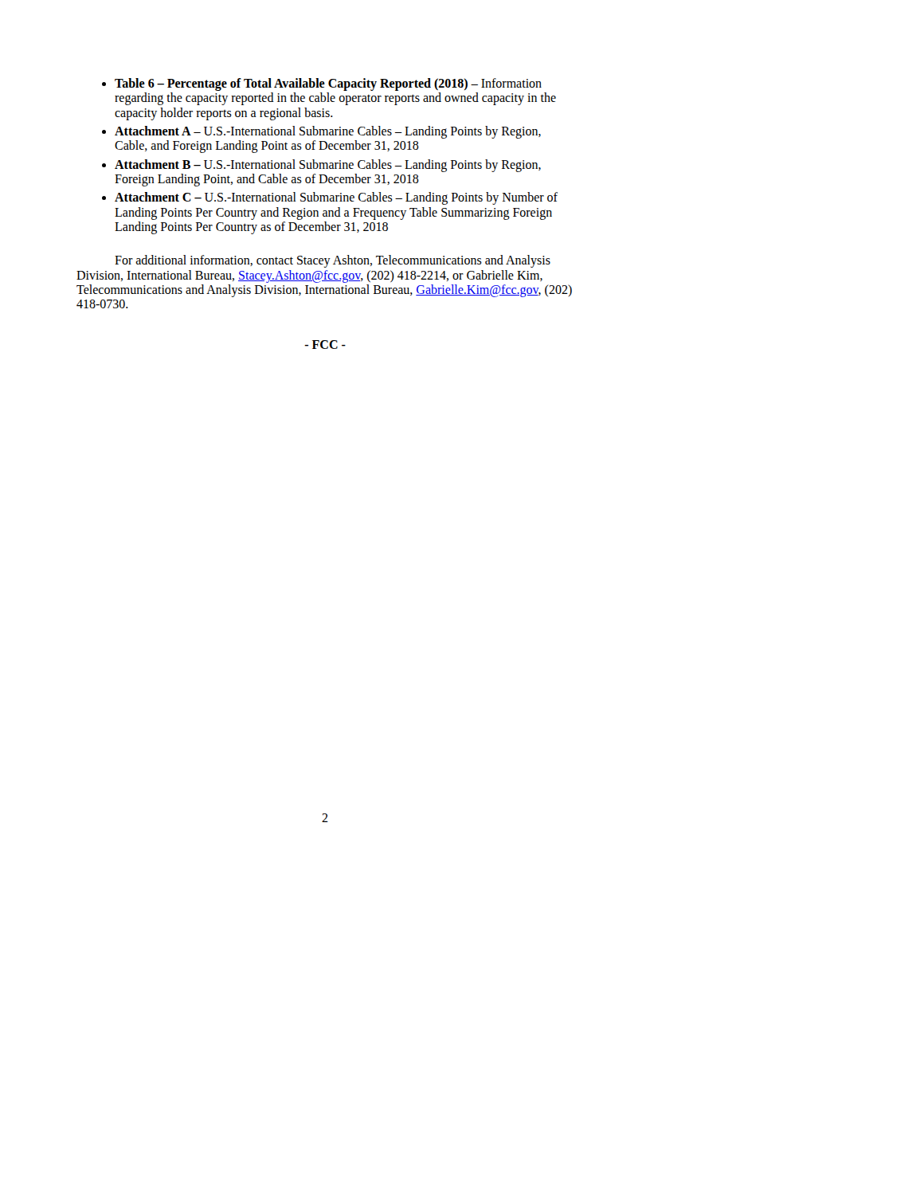Table 6 – Percentage of Total Available Capacity Reported (2018) – Information regarding the capacity reported in the cable operator reports and owned capacity in the capacity holder reports on a regional basis.
Attachment A – U.S.-International Submarine Cables – Landing Points by Region, Cable, and Foreign Landing Point as of December 31, 2018
Attachment B – U.S.-International Submarine Cables – Landing Points by Region, Foreign Landing Point, and Cable as of December 31, 2018
Attachment C – U.S.-International Submarine Cables – Landing Points by Number of Landing Points Per Country and Region and a Frequency Table Summarizing Foreign Landing Points Per Country as of December 31, 2018
For additional information, contact Stacey Ashton, Telecommunications and Analysis Division, International Bureau, Stacey.Ashton@fcc.gov, (202) 418-2214, or Gabrielle Kim, Telecommunications and Analysis Division, International Bureau, Gabrielle.Kim@fcc.gov, (202) 418-0730.
- FCC -
2